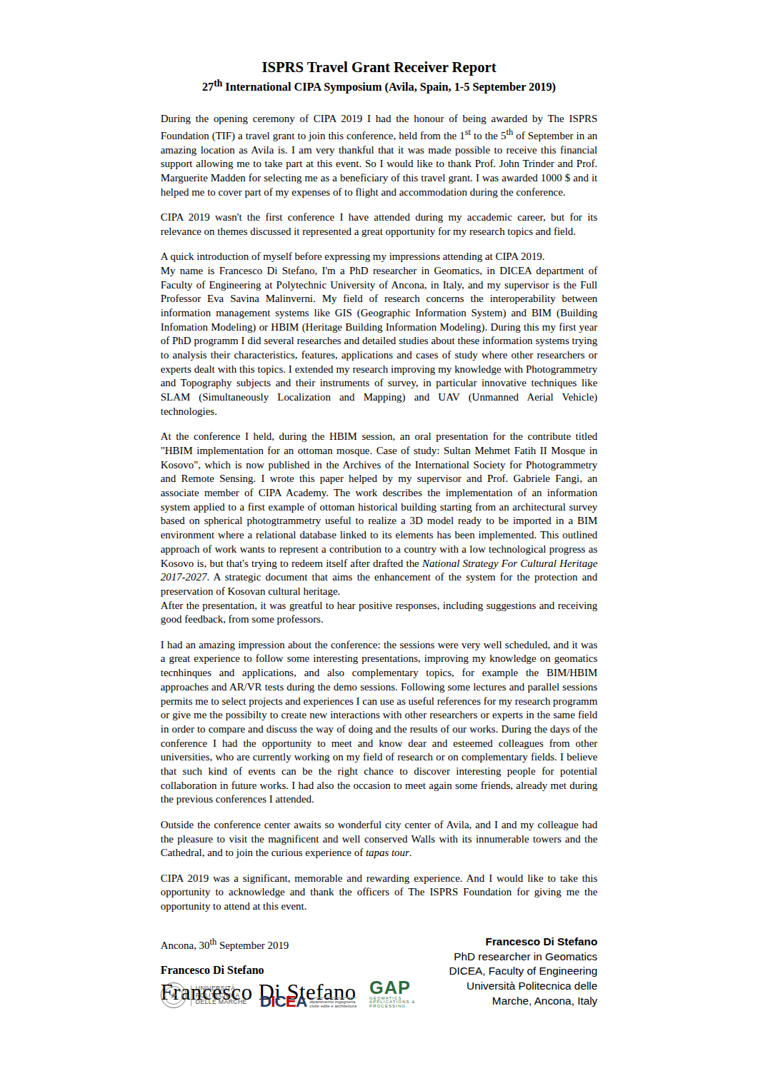ISPRS Travel Grant Receiver Report
27th International CIPA Symposium (Avila, Spain, 1-5 September 2019)
During the opening ceremony of CIPA 2019 I had the honour of being awarded by The ISPRS Foundation (TIF) a travel grant to join this conference, held from the 1st to the 5th of September in an amazing location as Avila is. I am very thankful that it was made possible to receive this financial support allowing me to take part at this event. So I would like to thank Prof. John Trinder and Prof. Marguerite Madden for selecting me as a beneficiary of this travel grant. I was awarded 1000 $ and it helped me to cover part of my expenses of to flight and accommodation during the conference.
CIPA 2019 wasn't the first conference I have attended during my accademic career, but for its relevance on themes discussed it represented a great opportunity for my research topics and field.
A quick introduction of myself before expressing my impressions attending at CIPA 2019.
My name is Francesco Di Stefano, I'm a PhD researcher in Geomatics, in DICEA department of Faculty of Engineering at Polytechnic University of Ancona, in Italy, and my supervisor is the Full Professor Eva Savina Malinverni. My field of research concerns the interoperability between information management systems like GIS (Geographic Information System) and BIM (Building Infomation Modeling) or HBIM (Heritage Building Information Modeling). During this my first year of PhD programm I did several researches and detailed studies about these information systems trying to analysis their characteristics, features, applications and cases of study where other researchers or experts dealt with this topics. I extended my research improving my knowledge with Photogrammetry and Topography subjects and their instruments of survey, in particular innovative techniques like SLAM (Simultaneously Localization and Mapping) and UAV (Unmanned Aerial Vehicle) technologies.
At the conference I held, during the HBIM session, an oral presentation for the contribute titled "HBIM implementation for an ottoman mosque. Case of study: Sultan Mehmet Fatih II Mosque in Kosovo", which is now published in the Archives of the International Society for Photogrammetry and Remote Sensing. I wrote this paper helped by my supervisor and Prof. Gabriele Fangi, an associate member of CIPA Academy. The work describes the implementation of an information system applied to a first example of ottoman historical building starting from an architectural survey based on spherical photogtrammetry useful to realize a 3D model ready to be imported in a BIM environment where a relational database linked to its elements has been implemented. This outlined approach of work wants to represent a contribution to a country with a low technological progress as Kosovo is, but that's trying to redeem itself after drafted the National Strategy For Cultural Heritage 2017-2027. A strategic document that aims the enhancement of the system for the protection and preservation of Kosovan cultural heritage.
After the presentation, it was greatful to hear positive responses, including suggestions and receiving good feedback, from some professors.
I had an amazing impression about the conference: the sessions were very well scheduled, and it was a great experience to follow some interesting presentations, improving my knowledge on geomatics tecnhinques and applications, and also complementary topics, for example the BIM/HBIM approaches and AR/VR tests during the demo sessions. Following some lectures and parallel sessions permits me to select projects and experiences I can use as useful references for my research programm or give me the possibilty to create new interactions with other researchers or experts in the same field in order to compare and discuss the way of doing and the results of our works. During the days of the conference I had the opportunity to meet and know dear and esteemed colleagues from other universities, who are currently working on my field of research or on complementary fields. I believe that such kind of events can be the right chance to discover interesting people for potential collaboration in future works. I had also the occasion to meet again some friends, already met during the previous conferences I attended.
Outside the conference center awaits so wonderful city center of Avila, and I and my colleague had the pleasure to visit the magnificent and well conserved Walls with its innumerable towers and the Cathedral, and to join the curious experience of tapas tour.
CIPA 2019 was a significant, memorable and rewarding experience. And I would like to take this opportunity to acknowledge and thank the officers of The ISPRS Foundation for giving me the opportunity to attend at this event.
Ancona, 30th September 2019
Francesco Di Stefano
Francesco Di Stefano
Università
Politecnica
delle Marche
DICEA
dipartimento ingegneria
civile edile e architettura
GAP
GEOMATICS
APPLICATIONS &
PROCESSING
Francesco Di Stefano
PhD researcher in Geomatics
DICEA, Faculty of Engineering
Università Politecnica delle Marche, Ancona, Italy